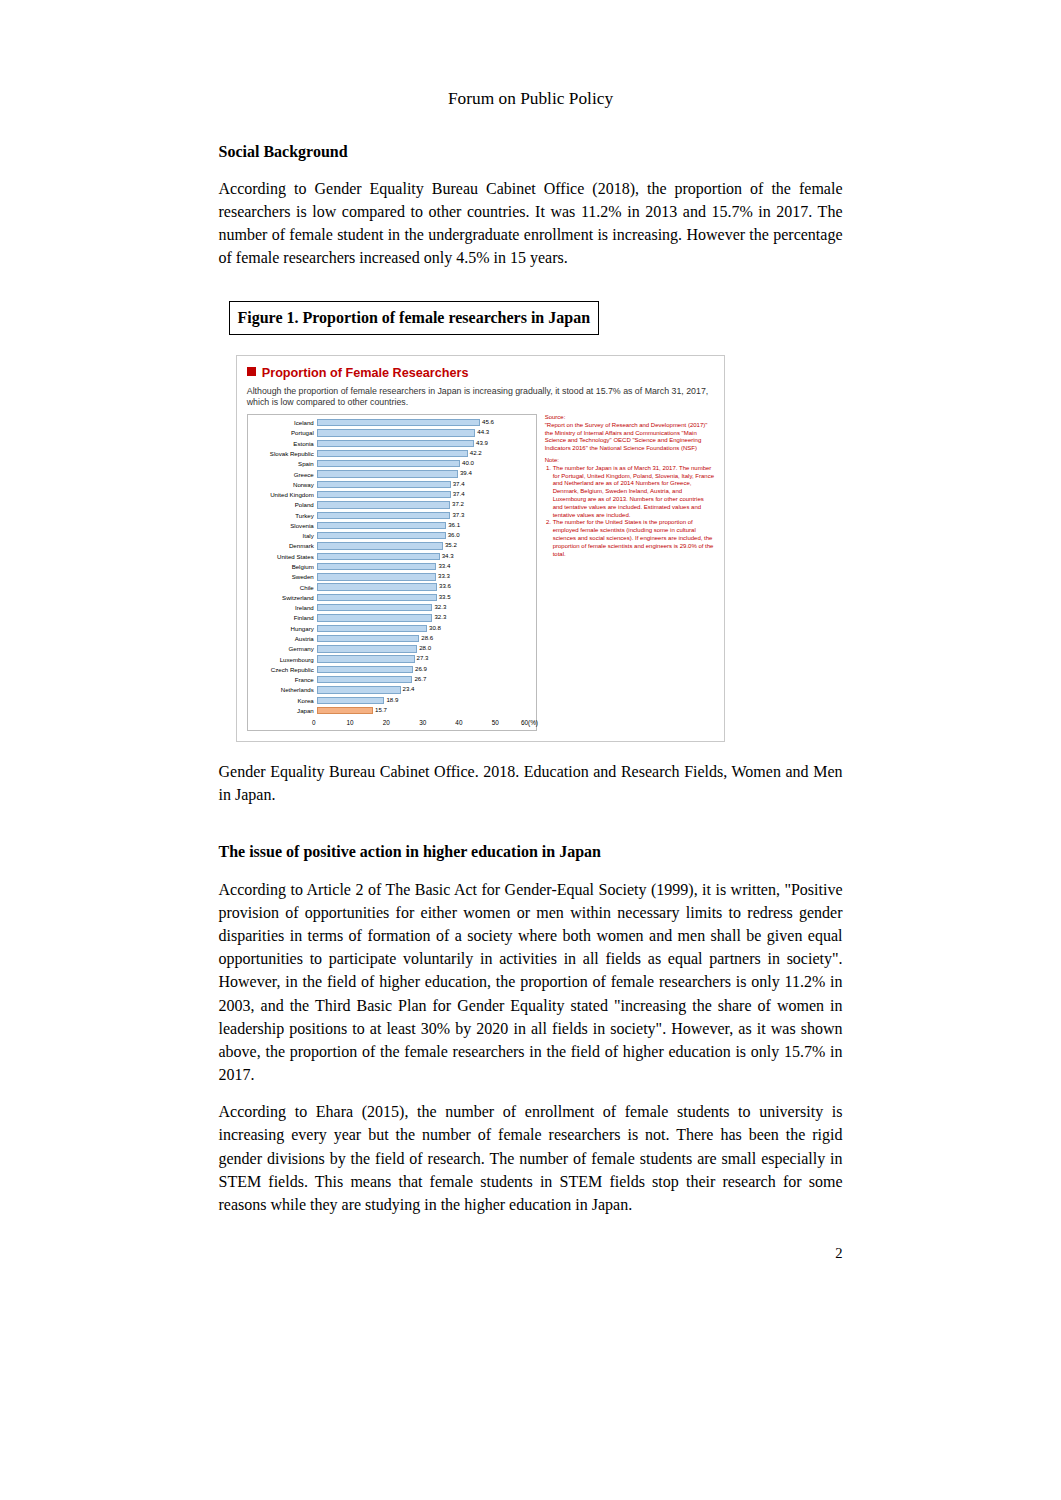Forum on Public Policy
Social Background
According to Gender Equality Bureau Cabinet Office (2018), the proportion of the female researchers is low compared to other countries. It was 11.2% in 2013 and 15.7% in 2017. The number of female student in the undergraduate enrollment is increasing. However the percentage of female researchers increased only 4.5% in 15 years.
Figure 1. Proportion of female researchers in Japan
Proportion of Female Researchers
Although the proportion of female researchers in Japan is increasing gradually, it stood at 15.7% as of March 31, 2017, which is low compared to other countries.
Iceland
45.6
Portugal
44.3
Estonia
43.9
Slovak Republic
42.2
Spain
40.0
Greece
39.4
Norway
37.4
United Kingdom
37.4
Poland
37.2
Turkey
37.3
Slovenia
36.1
Italy
36.0
Denmark
35.2
United States
34.3
Belgium
33.4
Sweden
33.3
Chile
33.6
Switzerland
33.5
Ireland
32.3
Finland
32.3
Hungary
30.8
Austria
28.6
Germany
28.0
Luxembourg
27.3
Czech Republic
26.9
France
26.7
Netherlands
23.4
Korea
18.9
Japan
15.7
0 10 20 30 40 50 60(%)
Source:
"Report on the Survey of Research and Development (2017)" the Ministry of Internal Affairs and Communications "Main Science and Technology" OECD "Science and Engineering Indicators 2016" the National Science Foundations (NSF)
Note:
The number for Japan is as of March 31, 2017. The number for Portugal, United Kingdom, Poland, Slovenia, Italy, France and Netherland are as of 2014 Numbers for Greece, Denmark, Belgium, Sweden Ireland, Austria, and Luxembourg are as of 2013. Numbers for other countries and tentative values are included. Estimated values and tentative values are included.
The number for the United States is the proportion of employed female scientists (including some in cultural sciences and social sciences). If engineers are included, the proportion of female scientists and engineers is 29.0% of the total.
Gender Equality Bureau Cabinet Office. 2018. Education and Research Fields, Women and Men in Japan.
The issue of positive action in higher education in Japan
According to Article 2 of The Basic Act for Gender-Equal Society (1999), it is written, "Positive provision of opportunities for either women or men within necessary limits to redress gender disparities in terms of formation of a society where both women and men shall be given equal opportunities to participate voluntarily in activities in all fields as equal partners in society". However, in the field of higher education, the proportion of female researchers is only 11.2% in 2003, and the Third Basic Plan for Gender Equality stated "increasing the share of women in leadership positions to at least 30% by 2020 in all fields in society". However, as it was shown above, the proportion of the female researchers in the field of higher education is only 15.7% in 2017.
According to Ehara (2015), the number of enrollment of female students to university is increasing every year but the number of female researchers is not. There has been the rigid gender divisions by the field of research. The number of female students are small especially in STEM fields. This means that female students in STEM fields stop their research for some reasons while they are studying in the higher education in Japan.
2